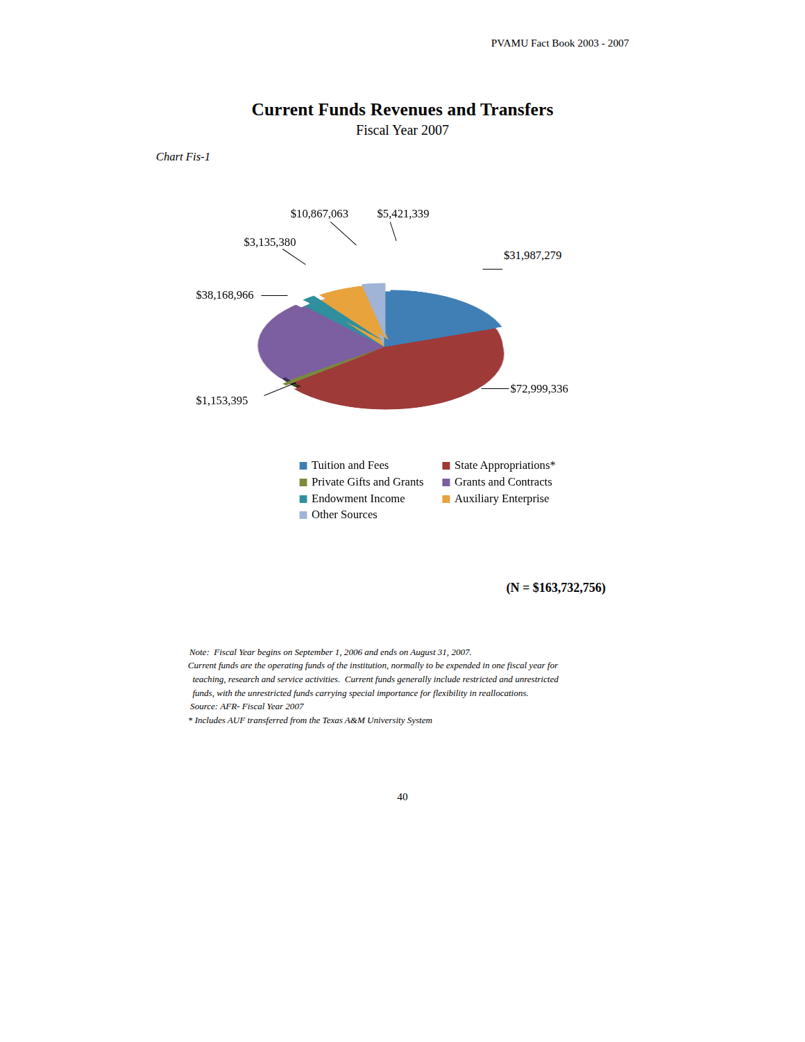PVAMU Fact Book 2003 - 2007
Current Funds Revenues and Transfers
Fiscal Year 2007
Chart Fis-1
$10,867,063
$5,421,339
$3,135,380
$38,168,966
$1,153,395
$31,987,279
$72,999,336
| Tuition and Fees | State Appropriations* |
| Private Gifts and Grants | Grants and Contracts |
| Endowment Income | Auxiliary Enterprise |
| Other Sources | |
(N = $163,732,756)
Note: Fiscal Year begins on September 1, 2006 and ends on August 31, 2007.
Current funds are the operating funds of the institution, normally to be expended in one fiscal year for
teaching, research and service activities. Current funds generally include restricted and unrestricted
funds, with the unrestricted funds carrying special importance for flexibility in reallocations.
Source: AFR- Fiscal Year 2007
* Includes AUF transferred from the Texas A&M University System
40